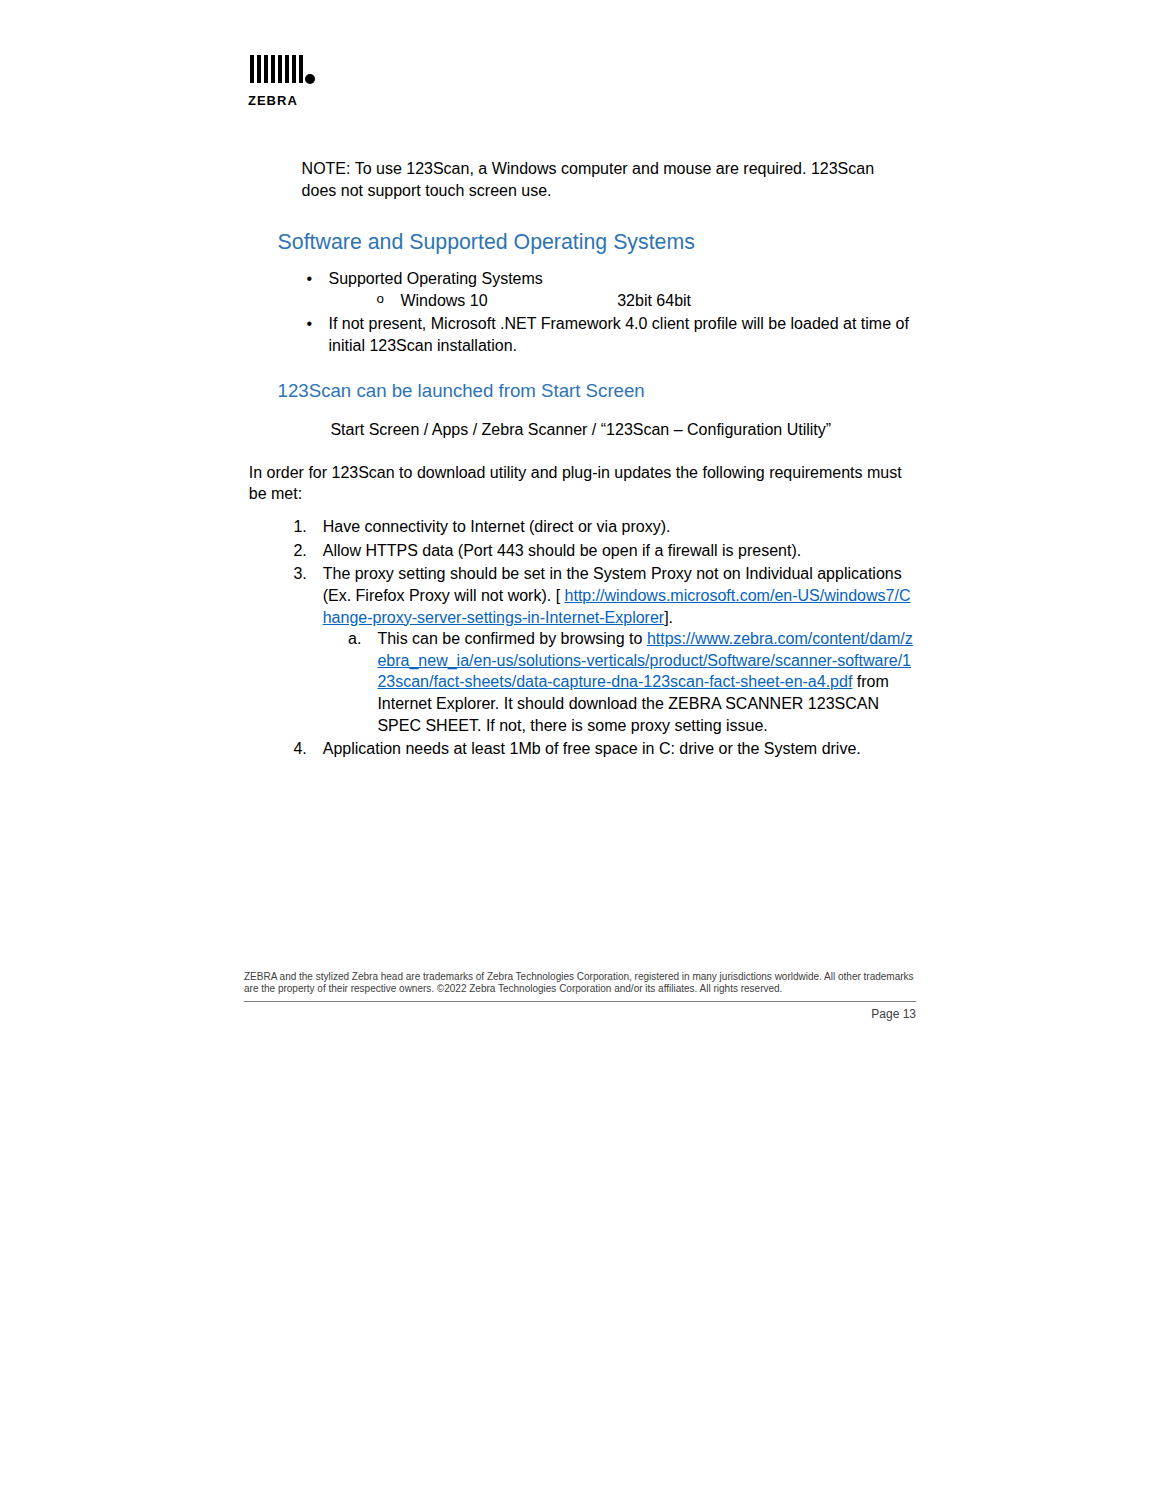ZEBRA
NOTE: To use 123Scan, a Windows computer and mouse are required. 123Scan does not support touch screen use.
Software and Supported Operating Systems
Supported Operating Systems
Windows 1032bit 64bit
If not present, Microsoft .NET Framework 4.0 client profile will be loaded at time of initial 123Scan installation.
123Scan can be launched from Start Screen
Start Screen / Apps / Zebra Scanner / “123Scan – Configuration Utility”
In order for 123Scan to download utility and plug-in updates the following requirements must be met:
Have connectivity to Internet (direct or via proxy).
Allow HTTPS data (Port 443 should be open if a firewall is present).
The proxy setting should be set in the System Proxy not on Individual applications (Ex. Firefox Proxy will not work). [ http://windows.microsoft.com/en-US/windows7/Change-proxy-server-settings-in-Internet-Explorer].
This can be confirmed by browsing to https://www.zebra.com/content/dam/zebra_new_ia/en-us/solutions-verticals/product/Software/scanner-software/123scan/fact-sheets/data-capture-dna-123scan-fact-sheet-en-a4.pdf from Internet Explorer. It should download the ZEBRA SCANNER 123SCAN SPEC SHEET. If not, there is some proxy setting issue.
Application needs at least 1Mb of free space in C: drive or the System drive.
ZEBRA and the stylized Zebra head are trademarks of Zebra Technologies Corporation, registered in many jurisdictions worldwide. All other trademarks are the property of their respective owners. ©2022 Zebra Technologies Corporation and/or its affiliates. All rights reserved.
Page 13